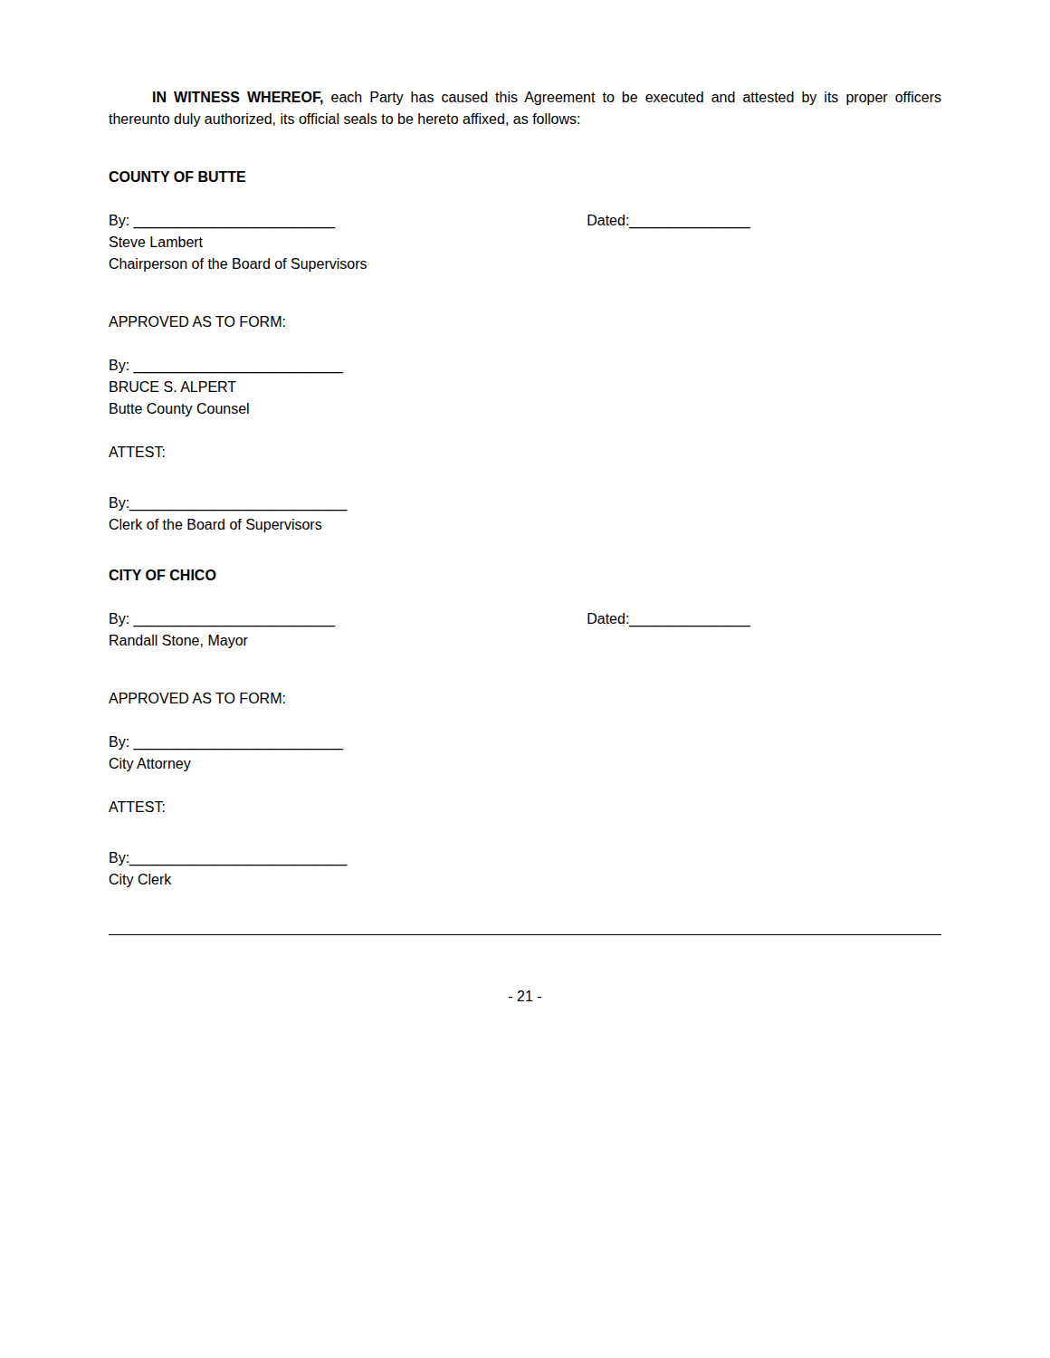IN WITNESS WHEREOF, each Party has caused this Agreement to be executed and attested by its proper officers thereunto duly authorized, its official seals to be hereto affixed, as follows:
COUNTY OF BUTTE
By: _________________________
Dated:_______________
Steve Lambert
Chairperson of the Board of Supervisors
APPROVED AS TO FORM:
By: __________________________
BRUCE S. ALPERT
Butte County Counsel
ATTEST:
By:___________________________
Clerk of the Board of Supervisors
CITY OF CHICO
By: _________________________
Dated:_______________
Randall Stone, Mayor
APPROVED AS TO FORM:
By: __________________________
City Attorney
ATTEST:
By:___________________________
City Clerk
- 21 -